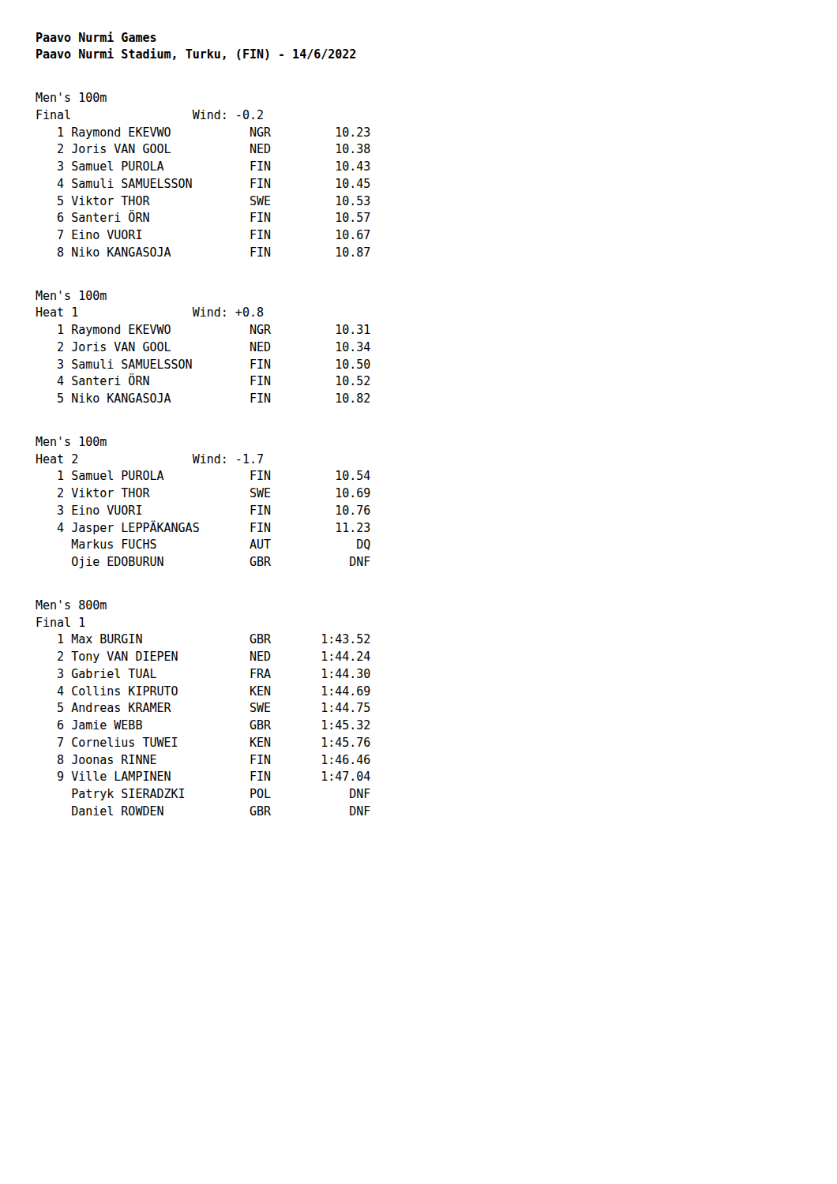Paavo Nurmi Games
Paavo Nurmi Stadium, Turku, (FIN) - 14/6/2022
Men's 100m
Final Wind: -0.2
| 1 | Raymond EKEVWO | NGR | 10.23 |
| 2 | Joris VAN GOOL | NED | 10.38 |
| 3 | Samuel PUROLA | FIN | 10.43 |
| 4 | Samuli SAMUELSSON | FIN | 10.45 |
| 5 | Viktor THOR | SWE | 10.53 |
| 6 | Santeri ÖRN | FIN | 10.57 |
| 7 | Eino VUORI | FIN | 10.67 |
| 8 | Niko KANGASOJA | FIN | 10.87 |
Men's 100m
Heat 1 Wind: +0.8
| 1 | Raymond EKEVWO | NGR | 10.31 |
| 2 | Joris VAN GOOL | NED | 10.34 |
| 3 | Samuli SAMUELSSON | FIN | 10.50 |
| 4 | Santeri ÖRN | FIN | 10.52 |
| 5 | Niko KANGASOJA | FIN | 10.82 |
Men's 100m
Heat 2 Wind: -1.7
| 1 | Samuel PUROLA | FIN | 10.54 |
| 2 | Viktor THOR | SWE | 10.69 |
| 3 | Eino VUORI | FIN | 10.76 |
| 4 | Jasper LEPPÄKANGAS | FIN | 11.23 |
| | Markus FUCHS | AUT | DQ |
| | Ojie EDOBURUN | GBR | DNF |
Men's 800m
Final 1
| 1 | Max BURGIN | GBR | 1:43.52 |
| 2 | Tony VAN DIEPEN | NED | 1:44.24 |
| 3 | Gabriel TUAL | FRA | 1:44.30 |
| 4 | Collins KIPRUTO | KEN | 1:44.69 |
| 5 | Andreas KRAMER | SWE | 1:44.75 |
| 6 | Jamie WEBB | GBR | 1:45.32 |
| 7 | Cornelius TUWEI | KEN | 1:45.76 |
| 8 | Joonas RINNE | FIN | 1:46.46 |
| 9 | Ville LAMPINEN | FIN | 1:47.04 |
| | Patryk SIERADZKI | POL | DNF |
| | Daniel ROWDEN | GBR | DNF |